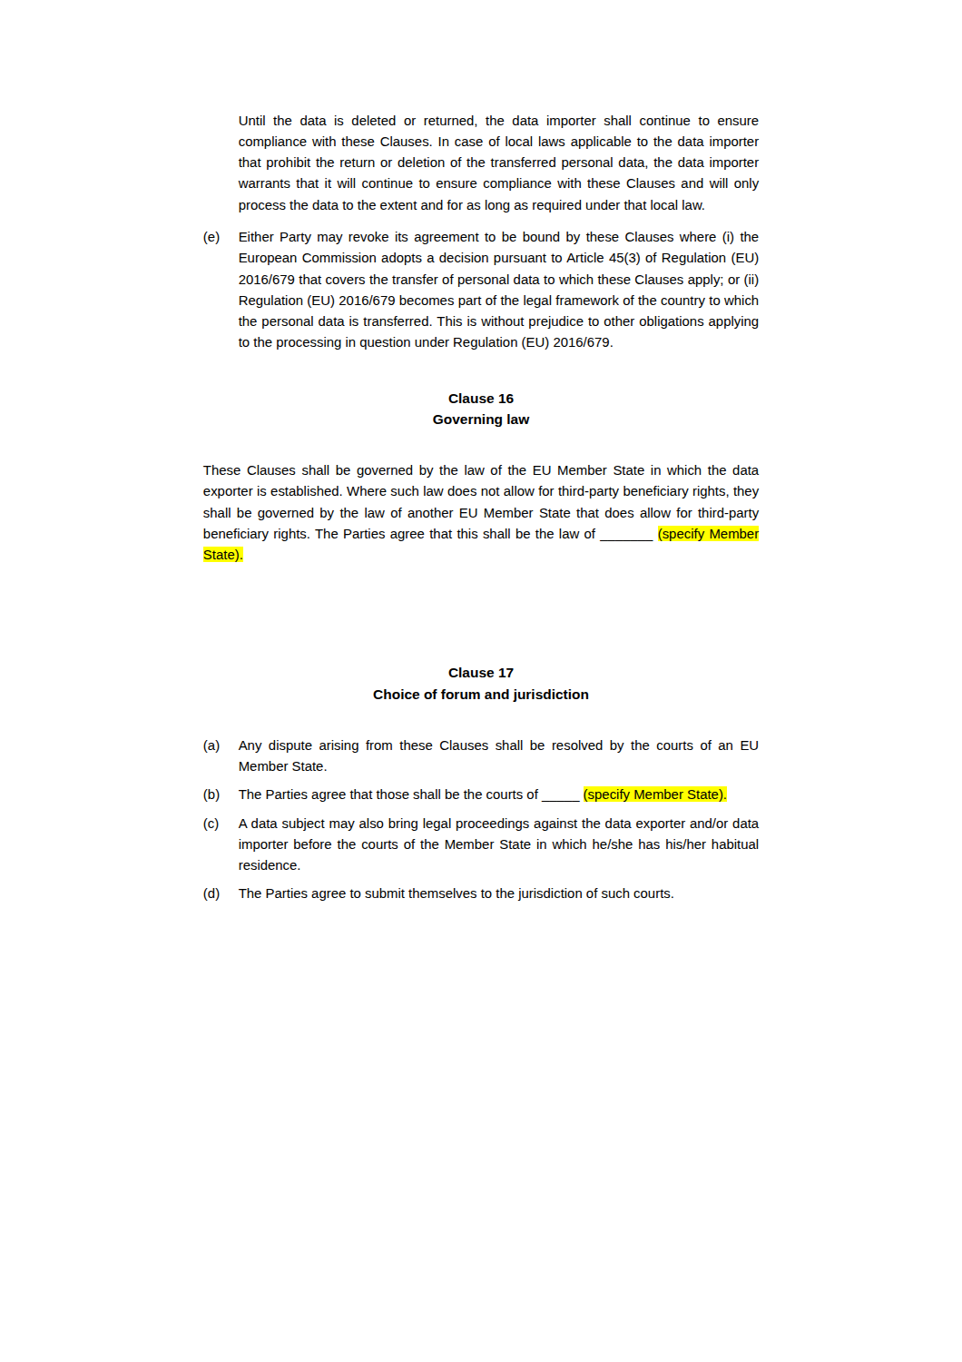Until the data is deleted or returned, the data importer shall continue to ensure compliance with these Clauses. In case of local laws applicable to the data importer that prohibit the return or deletion of the transferred personal data, the data importer warrants that it will continue to ensure compliance with these Clauses and will only process the data to the extent and for as long as required under that local law.
(e) Either Party may revoke its agreement to be bound by these Clauses where (i) the European Commission adopts a decision pursuant to Article 45(3) of Regulation (EU) 2016/679 that covers the transfer of personal data to which these Clauses apply; or (ii) Regulation (EU) 2016/679 becomes part of the legal framework of the country to which the personal data is transferred. This is without prejudice to other obligations applying to the processing in question under Regulation (EU) 2016/679.
Clause 16
Governing law
These Clauses shall be governed by the law of the EU Member State in which the data exporter is established. Where such law does not allow for third-party beneficiary rights, they shall be governed by the law of another EU Member State that does allow for third-party beneficiary rights. The Parties agree that this shall be the law of _______ (specify Member State).
Clause 17
Choice of forum and jurisdiction
(a) Any dispute arising from these Clauses shall be resolved by the courts of an EU Member State.
(b) The Parties agree that those shall be the courts of _____ (specify Member State).
(c) A data subject may also bring legal proceedings against the data exporter and/or data importer before the courts of the Member State in which he/she has his/her habitual residence.
(d) The Parties agree to submit themselves to the jurisdiction of such courts.